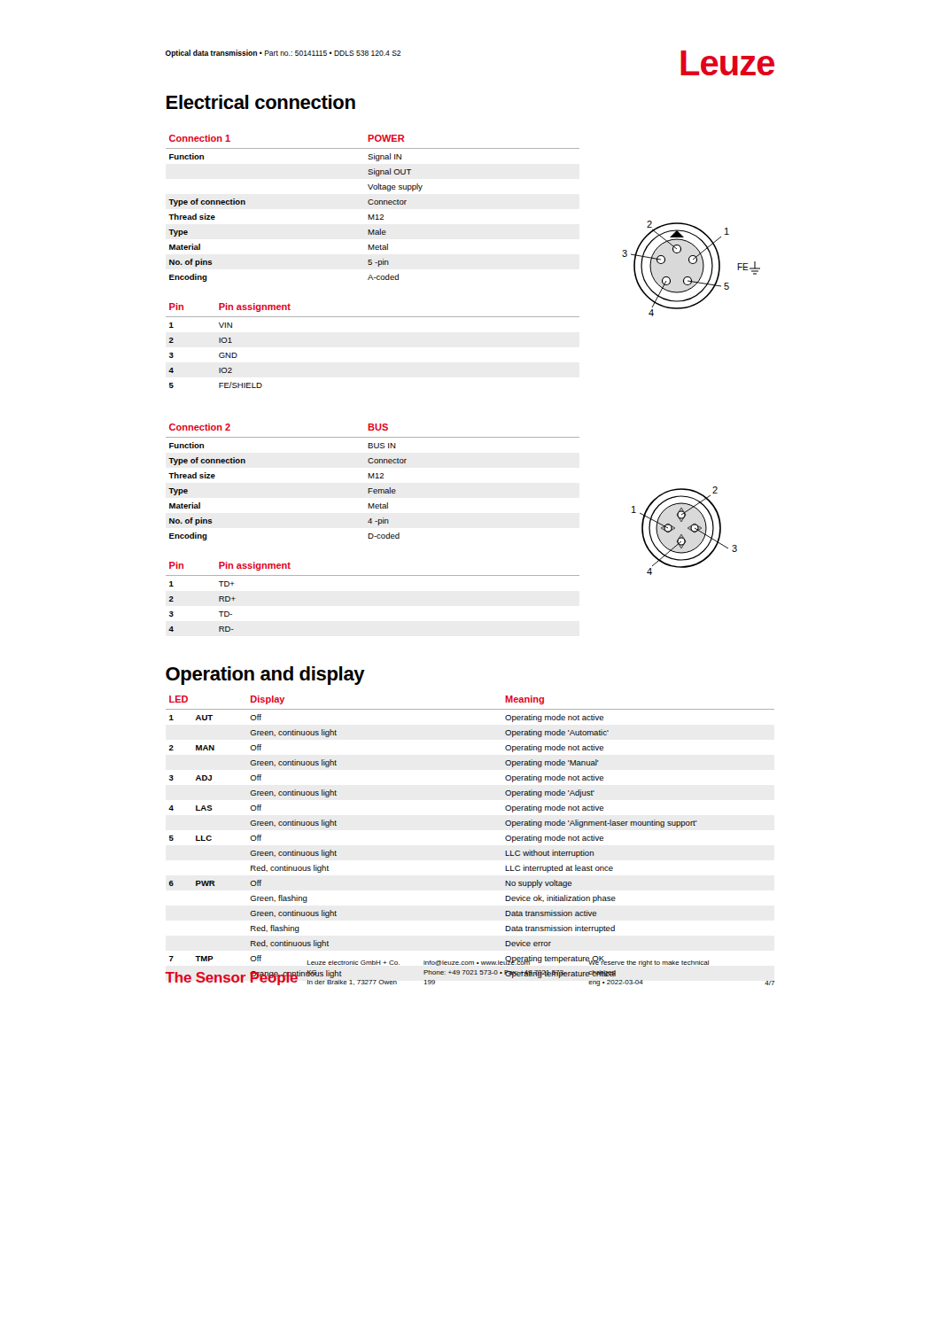Optical data transmission • Part no.: 50141115 • DDLS 538 120.4 S2
Leuze
Electrical connection
| Connection 1 | POWER |
| --- | --- |
| Function | Signal IN |
| | Signal OUT |
| | Voltage supply |
| Type of connection | Connector |
| Thread size | M12 |
| Type | Male |
| Material | Metal |
| No. of pins | 5 -pin |
| Encoding | A-coded |
| Pin | Pin assignment |
| --- | --- |
| 1 | VIN |
| 2 | IO1 |
| 3 | GND |
| 4 | IO2 |
| 5 | FE/SHIELD |
1 2 3 4 5 FE
| Connection 2 | BUS |
| --- | --- |
| Function | BUS IN |
| Type of connection | Connector |
| Thread size | M12 |
| Type | Female |
| Material | Metal |
| No. of pins | 4 -pin |
| Encoding | D-coded |
| Pin | Pin assignment |
| --- | --- |
| 1 | TD+ |
| 2 | RD+ |
| 3 | TD- |
| 4 | RD- |
1 2 3 4
Operation and display
| LED | | Display | Meaning |
| --- | --- | --- | --- |
| 1 | AUT | Off | Operating mode not active |
| | | Green, continuous light | Operating mode 'Automatic' |
| 2 | MAN | Off | Operating mode not active |
| | | Green, continuous light | Operating mode 'Manual' |
| 3 | ADJ | Off | Operating mode not active |
| | | Green, continuous light | Operating mode 'Adjust' |
| 4 | LAS | Off | Operating mode not active |
| | | Green, continuous light | Operating mode 'Alignment-laser mounting support' |
| 5 | LLC | Off | Operating mode not active |
| | | Green, continuous light | LLC without interruption |
| | | Red, continuous light | LLC interrupted at least once |
| 6 | PWR | Off | No supply voltage |
| | | Green, flashing | Device ok, initialization phase |
| | | Green, continuous light | Data transmission active |
| | | Red, flashing | Data transmission interrupted |
| | | Red, continuous light | Device error |
| 7 | TMP | Off | Operating temperature OK |
| | | Orange, continuous light | Operating temperature critical |
The Sensor People
Leuze electronic GmbH + Co. KG
In der Braike 1, 73277 Owen
info@leuze.com • www.leuze.com
Phone: +49 7021 573-0 • Fax: +49 7021 573-199
We reserve the right to make technical changes
eng • 2022-03-04
4/7